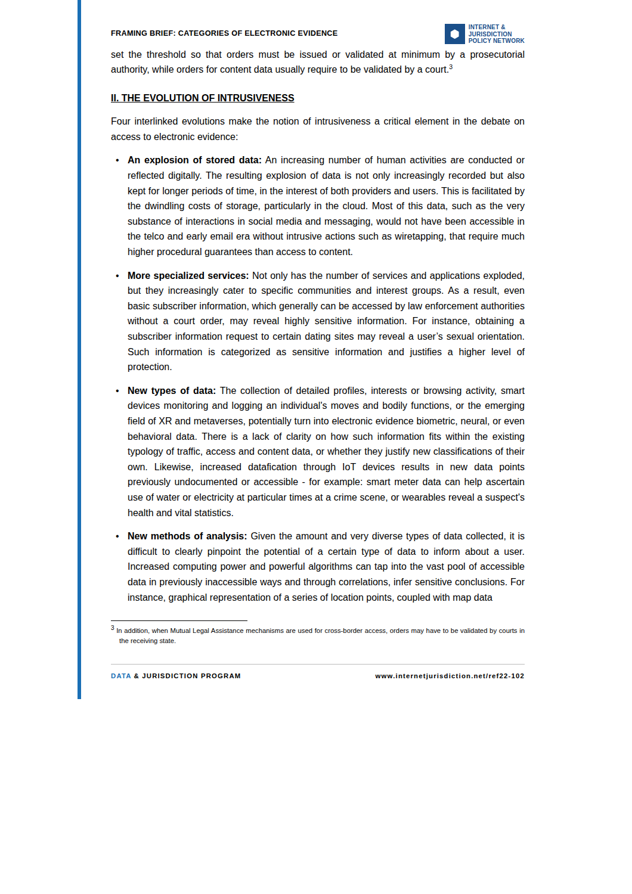FRAMING BRIEF: CATEGORIES OF ELECTRONIC EVIDENCE
INTERNET &
JURISDICTION
POLICY NETWORK
set the threshold so that orders must be issued or validated at minimum by a prosecutorial authority, while orders for content data usually require to be validated by a court.3
II. THE EVOLUTION OF INTRUSIVENESS
Four interlinked evolutions make the notion of intrusiveness a critical element in the debate on access to electronic evidence:
An explosion of stored data: An increasing number of human activities are conducted or reflected digitally. The resulting explosion of data is not only increasingly recorded but also kept for longer periods of time, in the interest of both providers and users. This is facilitated by the dwindling costs of storage, particularly in the cloud. Most of this data, such as the very substance of interactions in social media and messaging, would not have been accessible in the telco and early email era without intrusive actions such as wiretapping, that require much higher procedural guarantees than access to content.
More specialized services: Not only has the number of services and applications exploded, but they increasingly cater to specific communities and interest groups. As a result, even basic subscriber information, which generally can be accessed by law enforcement authorities without a court order, may reveal highly sensitive information. For instance, obtaining a subscriber information request to certain dating sites may reveal a user’s sexual orientation. Such information is categorized as sensitive information and justifies a higher level of protection.
New types of data: The collection of detailed profiles, interests or browsing activity, smart devices monitoring and logging an individual's moves and bodily functions, or the emerging field of XR and metaverses, potentially turn into electronic evidence biometric, neural, or even behavioral data. There is a lack of clarity on how such information fits within the existing typology of traffic, access and content data, or whether they justify new classifications of their own. Likewise, increased datafication through IoT devices results in new data points previously undocumented or accessible - for example: smart meter data can help ascertain use of water or electricity at particular times at a crime scene, or wearables reveal a suspect's health and vital statistics.
New methods of analysis: Given the amount and very diverse types of data collected, it is difficult to clearly pinpoint the potential of a certain type of data to inform about a user. Increased computing power and powerful algorithms can tap into the vast pool of accessible data in previously inaccessible ways and through correlations, infer sensitive conclusions. For instance, graphical representation of a series of location points, coupled with map data
3 In addition, when Mutual Legal Assistance mechanisms are used for cross‑border access, orders may have to be validated by courts in the receiving state.
DATA & JURISDICTION PROGRAM
www.internetjurisdiction.net/ref22‑102